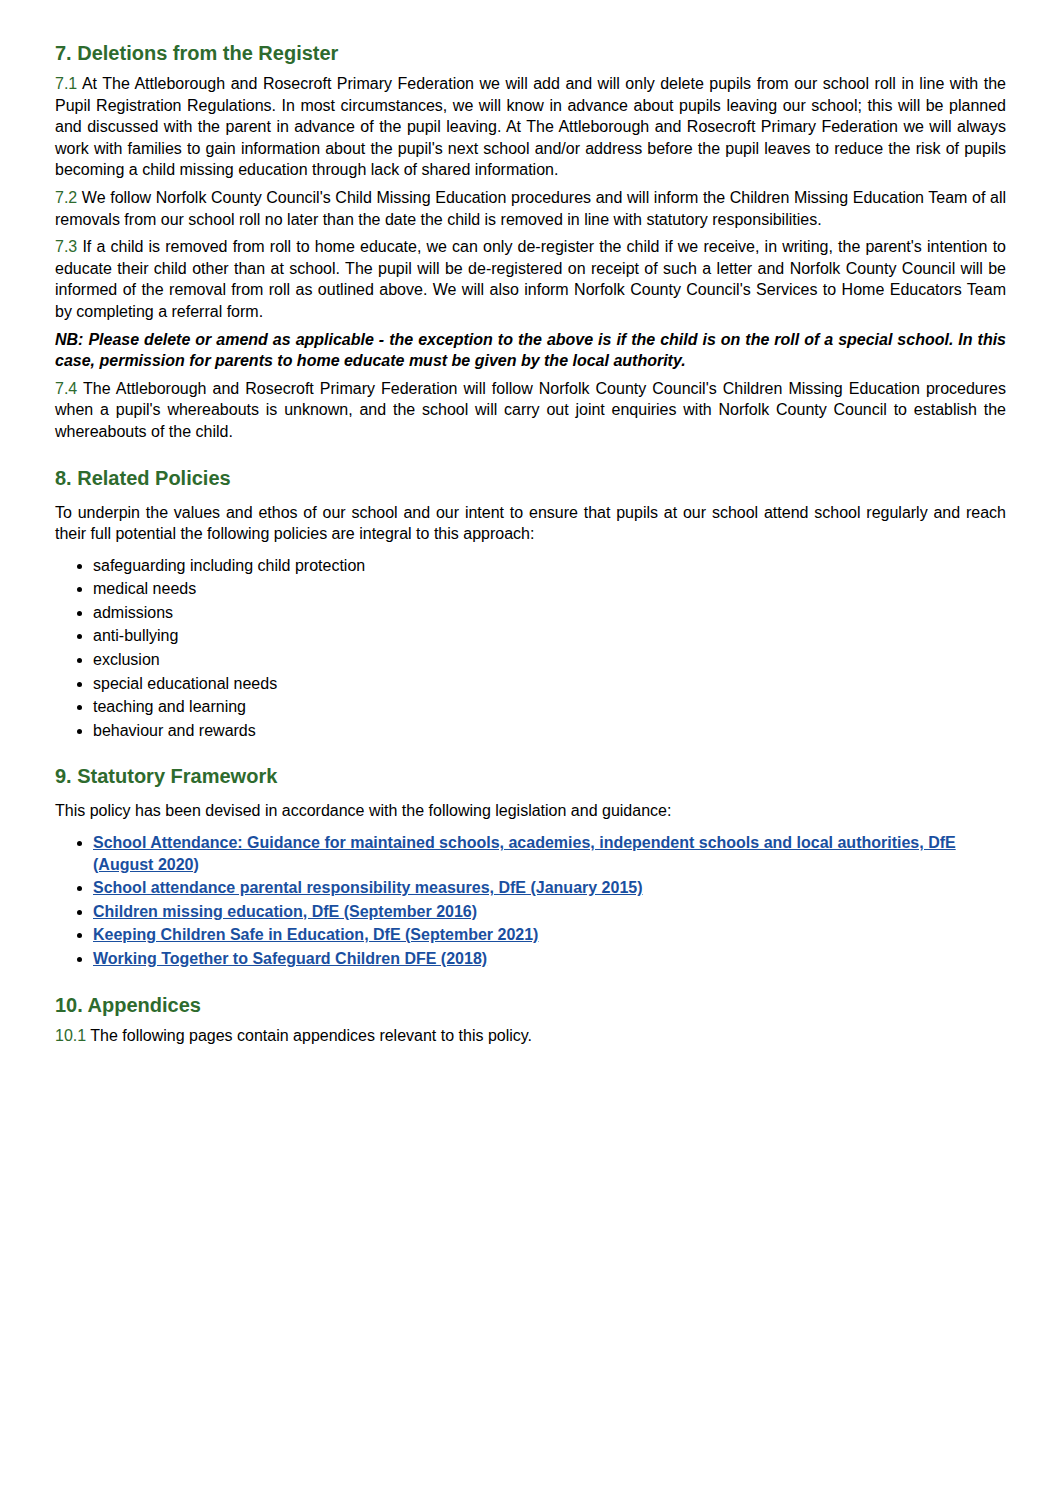7. Deletions from the Register
7.1 At The Attleborough and Rosecroft Primary Federation we will add and will only delete pupils from our school roll in line with the Pupil Registration Regulations. In most circumstances, we will know in advance about pupils leaving our school; this will be planned and discussed with the parent in advance of the pupil leaving. At The Attleborough and Rosecroft Primary Federation we will always work with families to gain information about the pupil's next school and/or address before the pupil leaves to reduce the risk of pupils becoming a child missing education through lack of shared information.
7.2 We follow Norfolk County Council's Child Missing Education procedures and will inform the Children Missing Education Team of all removals from our school roll no later than the date the child is removed in line with statutory responsibilities.
7.3 If a child is removed from roll to home educate, we can only de-register the child if we receive, in writing, the parent's intention to educate their child other than at school. The pupil will be de-registered on receipt of such a letter and Norfolk County Council will be informed of the removal from roll as outlined above. We will also inform Norfolk County Council's Services to Home Educators Team by completing a referral form.
NB: Please delete or amend as applicable - the exception to the above is if the child is on the roll of a special school. In this case, permission for parents to home educate must be given by the local authority.
7.4 The Attleborough and Rosecroft Primary Federation will follow Norfolk County Council's Children Missing Education procedures when a pupil's whereabouts is unknown, and the school will carry out joint enquiries with Norfolk County Council to establish the whereabouts of the child.
8. Related Policies
To underpin the values and ethos of our school and our intent to ensure that pupils at our school attend school regularly and reach their full potential the following policies are integral to this approach:
safeguarding including child protection
medical needs
admissions
anti-bullying
exclusion
special educational needs
teaching and learning
behaviour and rewards
9. Statutory Framework
This policy has been devised in accordance with the following legislation and guidance:
School Attendance: Guidance for maintained schools, academies, independent schools and local authorities, DfE (August 2020)
School attendance parental responsibility measures, DfE (January 2015)
Children missing education, DfE (September 2016)
Keeping Children Safe in Education, DfE (September 2021)
Working Together to Safeguard Children DFE (2018)
10. Appendices
10.1 The following pages contain appendices relevant to this policy.